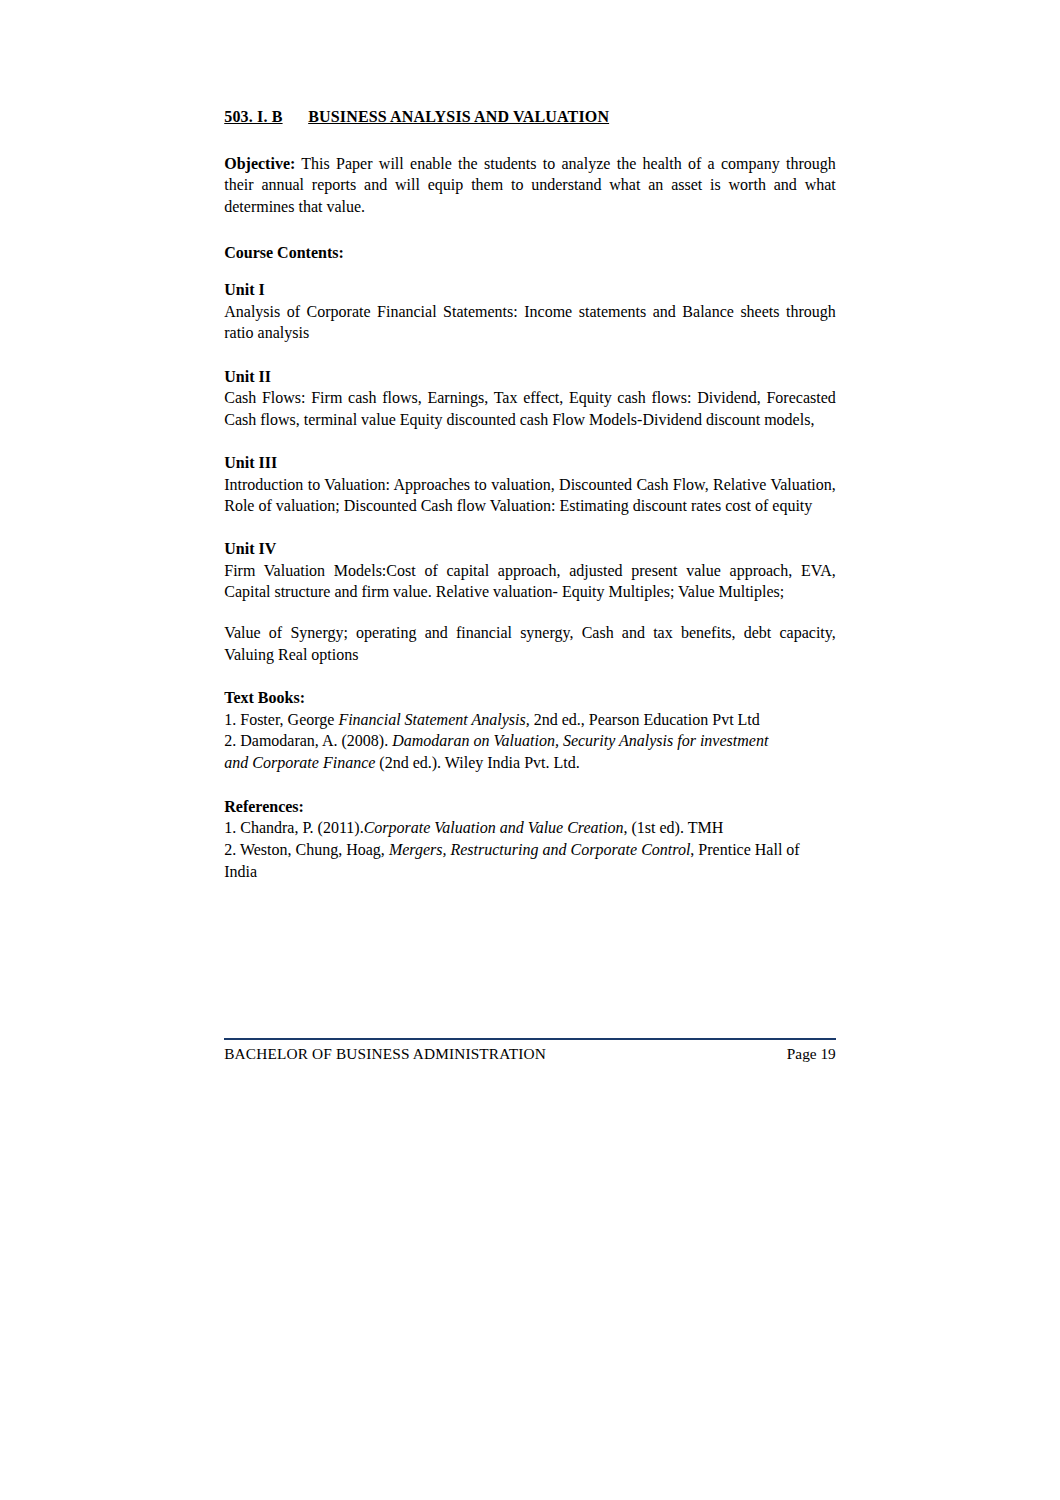503. I. B BUSINESS ANALYSIS AND VALUATION
Objective: This Paper will enable the students to analyze the health of a company through their annual reports and will equip them to understand what an asset is worth and what determines that value.
Course Contents:
Unit I
Analysis of Corporate Financial Statements: Income statements and Balance sheets through ratio analysis
Unit II
Cash Flows: Firm cash flows, Earnings, Tax effect, Equity cash flows: Dividend, Forecasted Cash flows, terminal value Equity discounted cash Flow Models-Dividend discount models,
Unit III
Introduction to Valuation: Approaches to valuation, Discounted Cash Flow, Relative Valuation, Role of valuation; Discounted Cash flow Valuation: Estimating discount rates cost of equity
Unit IV
Firm Valuation Models:Cost of capital approach, adjusted present value approach, EVA, Capital structure and firm value. Relative valuation- Equity Multiples; Value Multiples;
Value of Synergy; operating and financial synergy, Cash and tax benefits, debt capacity, Valuing Real options
Text Books:
1. Foster, George Financial Statement Analysis, 2nd ed., Pearson Education Pvt Ltd
2. Damodaran, A. (2008). Damodaran on Valuation, Security Analysis for investment
and Corporate Finance (2nd ed.). Wiley India Pvt. Ltd.
References:
1. Chandra, P. (2011).Corporate Valuation and Value Creation, (1st ed). TMH
2. Weston, Chung, Hoag, Mergers, Restructuring and Corporate Control, Prentice Hall of
India
BACHELOR OF BUSINESS ADMINISTRATION Page 19